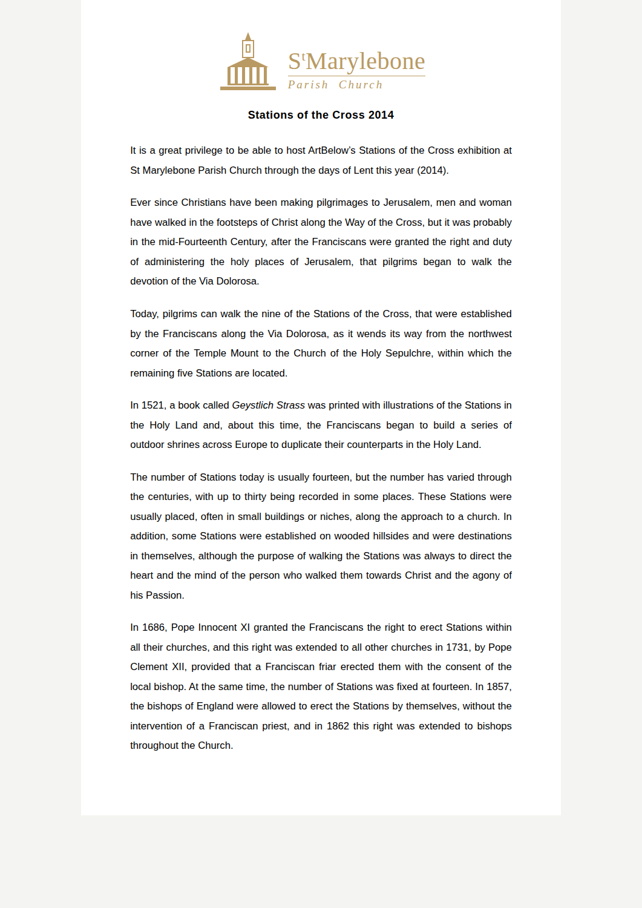StMarylebone
Parish Church
Stations of the Cross 2014
It is a great privilege to be able to host ArtBelow’s Stations of the Cross exhibition at St Marylebone Parish Church through the days of Lent this year (2014).
Ever since Christians have been making pilgrimages to Jerusalem, men and woman have walked in the footsteps of Christ along the Way of the Cross, but it was probably in the mid-Fourteenth Century, after the Franciscans were granted the right and duty of administering the holy places of Jerusalem, that pilgrims began to walk the devotion of the Via Dolorosa.
Today, pilgrims can walk the nine of the Stations of the Cross, that were established by the Franciscans along the Via Dolorosa, as it wends its way from the northwest corner of the Temple Mount to the Church of the Holy Sepulchre, within which the remaining five Stations are located.
In 1521, a book called Geystlich Strass was printed with illustrations of the Stations in the Holy Land and, about this time, the Franciscans began to build a series of outdoor shrines across Europe to duplicate their counterparts in the Holy Land.
The number of Stations today is usually fourteen, but the number has varied through the centuries, with up to thirty being recorded in some places. These Stations were usually placed, often in small buildings or niches, along the approach to a church. In addition, some Stations were established on wooded hillsides and were destinations in themselves, although the purpose of walking the Stations was always to direct the heart and the mind of the person who walked them towards Christ and the agony of his Passion.
In 1686, Pope Innocent XI granted the Franciscans the right to erect Stations within all their churches, and this right was extended to all other churches in 1731, by Pope Clement XII, provided that a Franciscan friar erected them with the consent of the local bishop. At the same time, the number of Stations was fixed at fourteen. In 1857, the bishops of England were allowed to erect the Stations by themselves, without the intervention of a Franciscan priest, and in 1862 this right was extended to bishops throughout the Church.